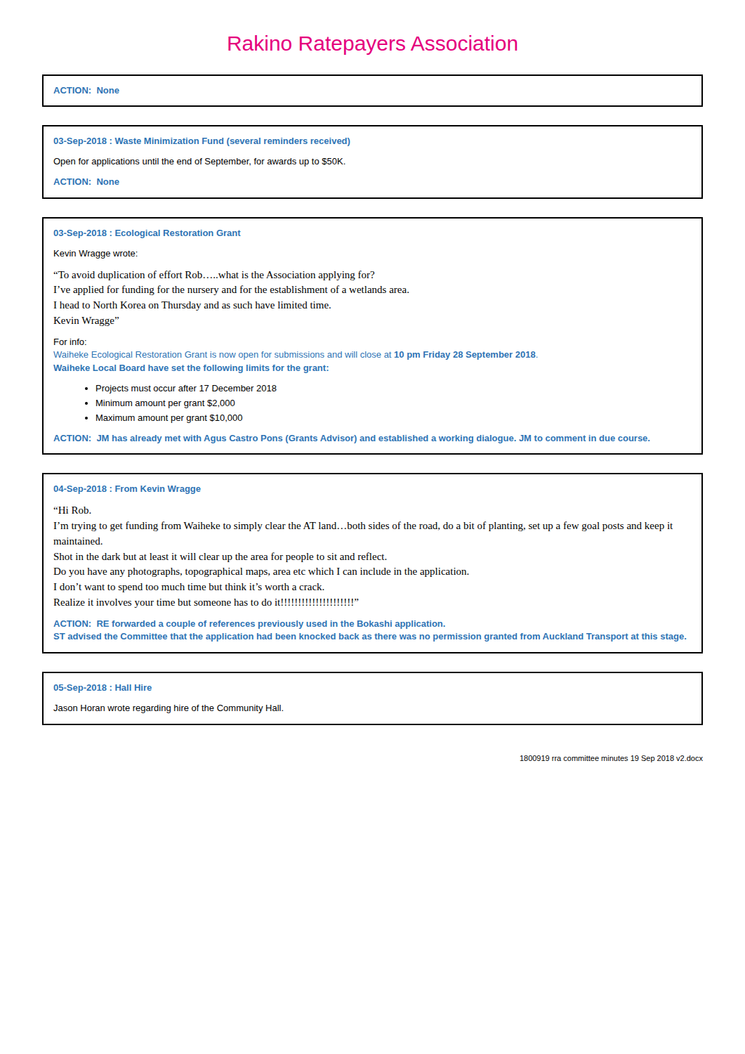Rakino Ratepayers Association
ACTION: None
03-Sep-2018 : Waste Minimization Fund (several reminders received)
Open for applications until the end of September, for awards up to $50K.
ACTION: None
03-Sep-2018 : Ecological Restoration Grant
Kevin Wragge wrote:
“To avoid duplication of effort Rob…..what is the Association applying for?
I’ve applied for funding for the nursery and for the establishment of a wetlands area.
I head to North Korea on Thursday and as such have limited time.
Kevin Wragge”
For info:
Waiheke Ecological Restoration Grant is now open for submissions and will close at 10 pm Friday 28 September 2018.
Waiheke Local Board have set the following limits for the grant:
Projects must occur after 17 December 2018
Minimum amount per grant $2,000
Maximum amount per grant $10,000
ACTION: JM has already met with Agus Castro Pons (Grants Advisor) and established a working dialogue. JM to comment in due course.
04-Sep-2018 : From Kevin Wragge
“Hi Rob.
I’m trying to get funding from Waiheke to simply clear the AT land…both sides of the road, do a bit of planting, set up a few goal posts and keep it maintained.
Shot in the dark but at least it will clear up the area for people to sit and reflect.
Do you have any photographs, topographical maps, area etc which I can include in the application.
I don’t want to spend too much time but think it’s worth a crack.
Realize it involves your time but someone has to do it!!!!!!!!!!!!!!!!!!!!!”
ACTION: RE forwarded a couple of references previously used in the Bokashi application.
ST advised the Committee that the application had been knocked back as there was no permission granted from Auckland Transport at this stage.
05-Sep-2018 : Hall Hire
Jason Horan wrote regarding hire of the Community Hall.
1800919 rra committee minutes 19 Sep 2018 v2.docx